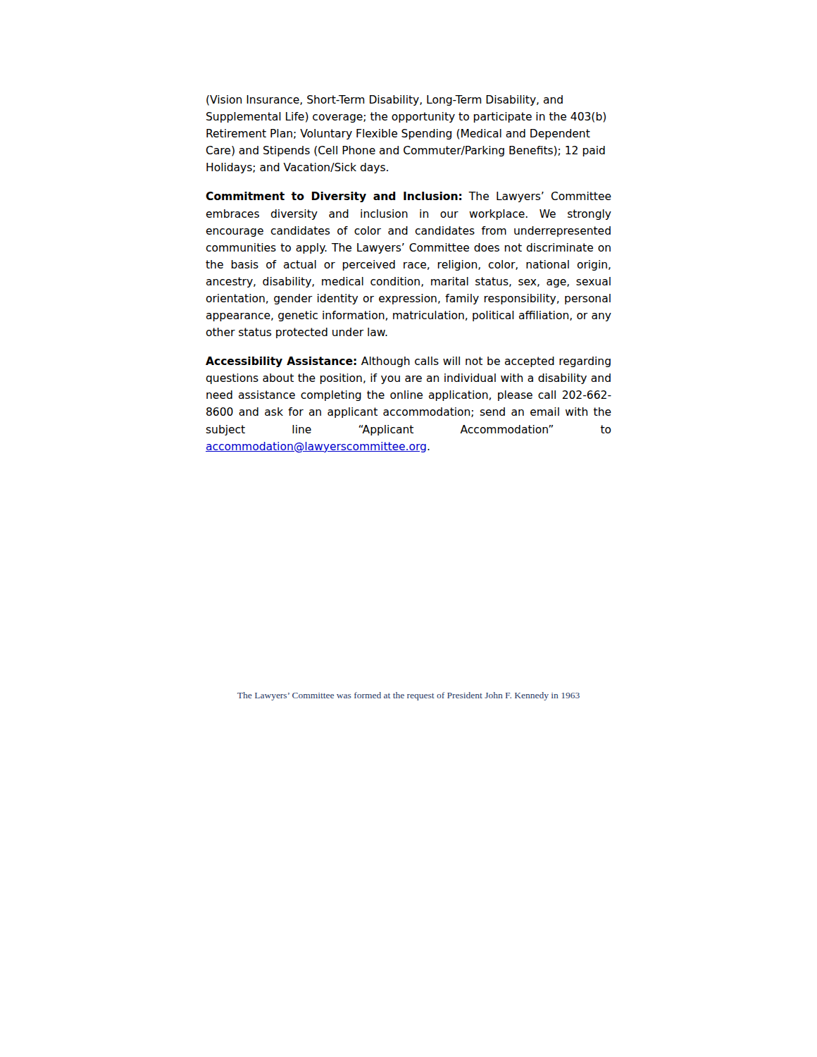(Vision Insurance, Short-Term Disability, Long-Term Disability, and Supplemental Life) coverage; the opportunity to participate in the 403(b) Retirement Plan; Voluntary Flexible Spending (Medical and Dependent Care) and Stipends (Cell Phone and Commuter/Parking Benefits); 12 paid Holidays; and Vacation/Sick days.
Commitment to Diversity and Inclusion: The Lawyers’ Committee embraces diversity and inclusion in our workplace. We strongly encourage candidates of color and candidates from underrepresented communities to apply. The Lawyers’ Committee does not discriminate on the basis of actual or perceived race, religion, color, national origin, ancestry, disability, medical condition, marital status, sex, age, sexual orientation, gender identity or expression, family responsibility, personal appearance, genetic information, matriculation, political affiliation, or any other status protected under law.
Accessibility Assistance: Although calls will not be accepted regarding questions about the position, if you are an individual with a disability and need assistance completing the online application, please call 202-662-8600 and ask for an applicant accommodation; send an email with the subject line “Applicant Accommodation” to accommodation@lawyerscommittee.org.
The Lawyers’ Committee was formed at the request of President John F. Kennedy in 1963